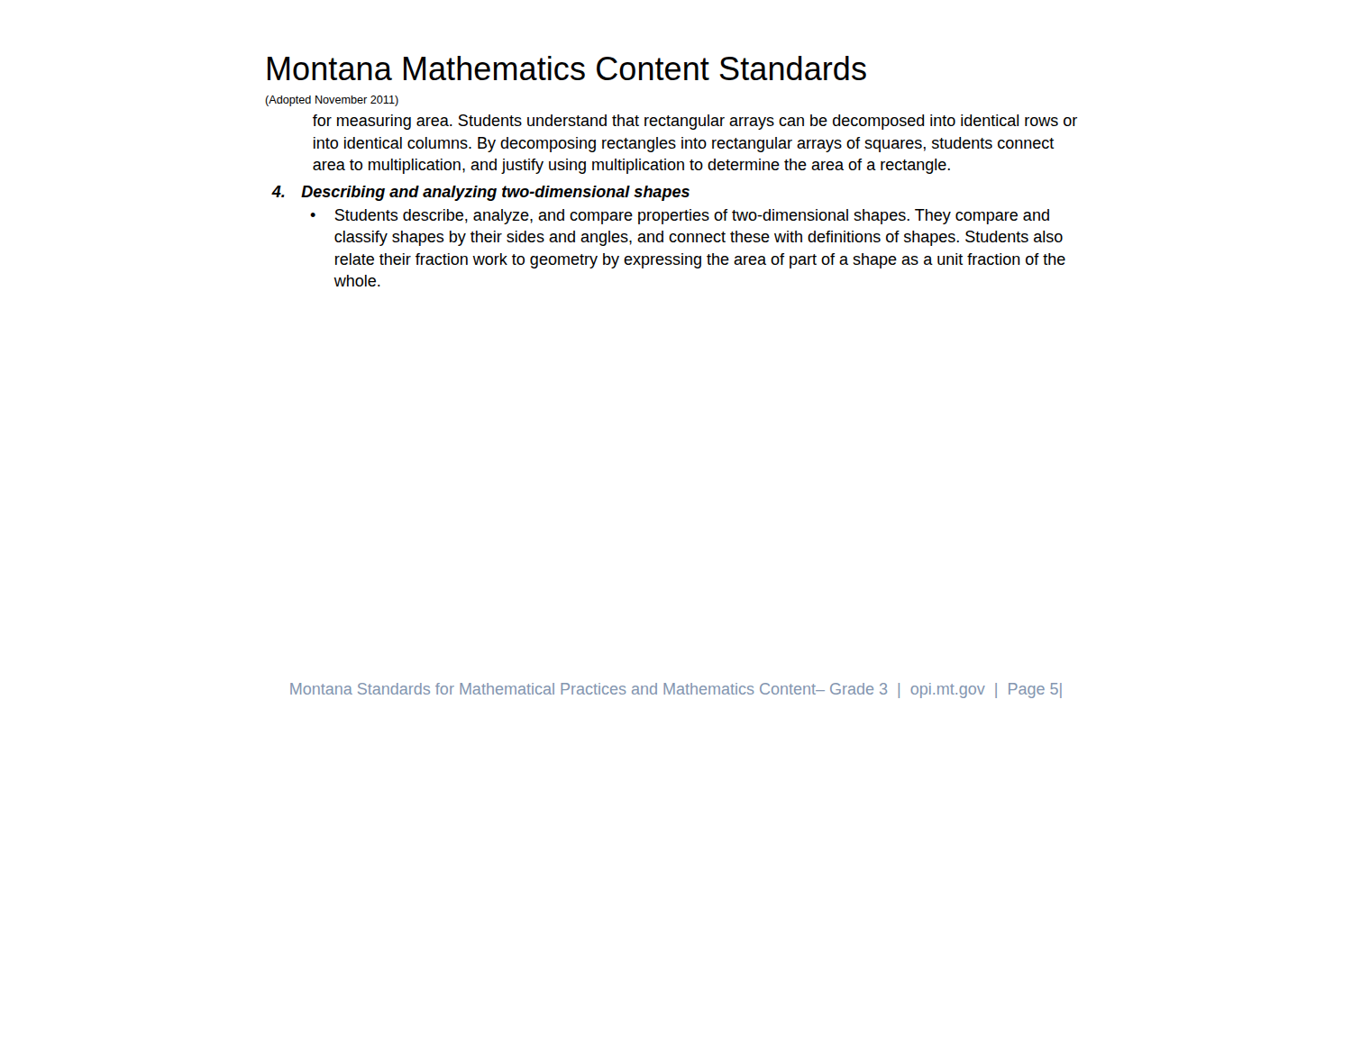Montana Mathematics Content Standards
(Adopted November 2011)
for measuring area. Students understand that rectangular arrays can be decomposed into identical rows or into identical columns. By decomposing rectangles into rectangular arrays of squares, students connect area to multiplication, and justify using multiplication to determine the area of a rectangle.
Describing and analyzing two-dimensional shapes
Students describe, analyze, and compare properties of two-dimensional shapes. They compare and classify shapes by their sides and angles, and connect these with definitions of shapes. Students also relate their fraction work to geometry by expressing the area of part of a shape as a unit fraction of the whole.
Montana Standards for Mathematical Practices and Mathematics Content– Grade 3 | opi.mt.gov | Page 5|